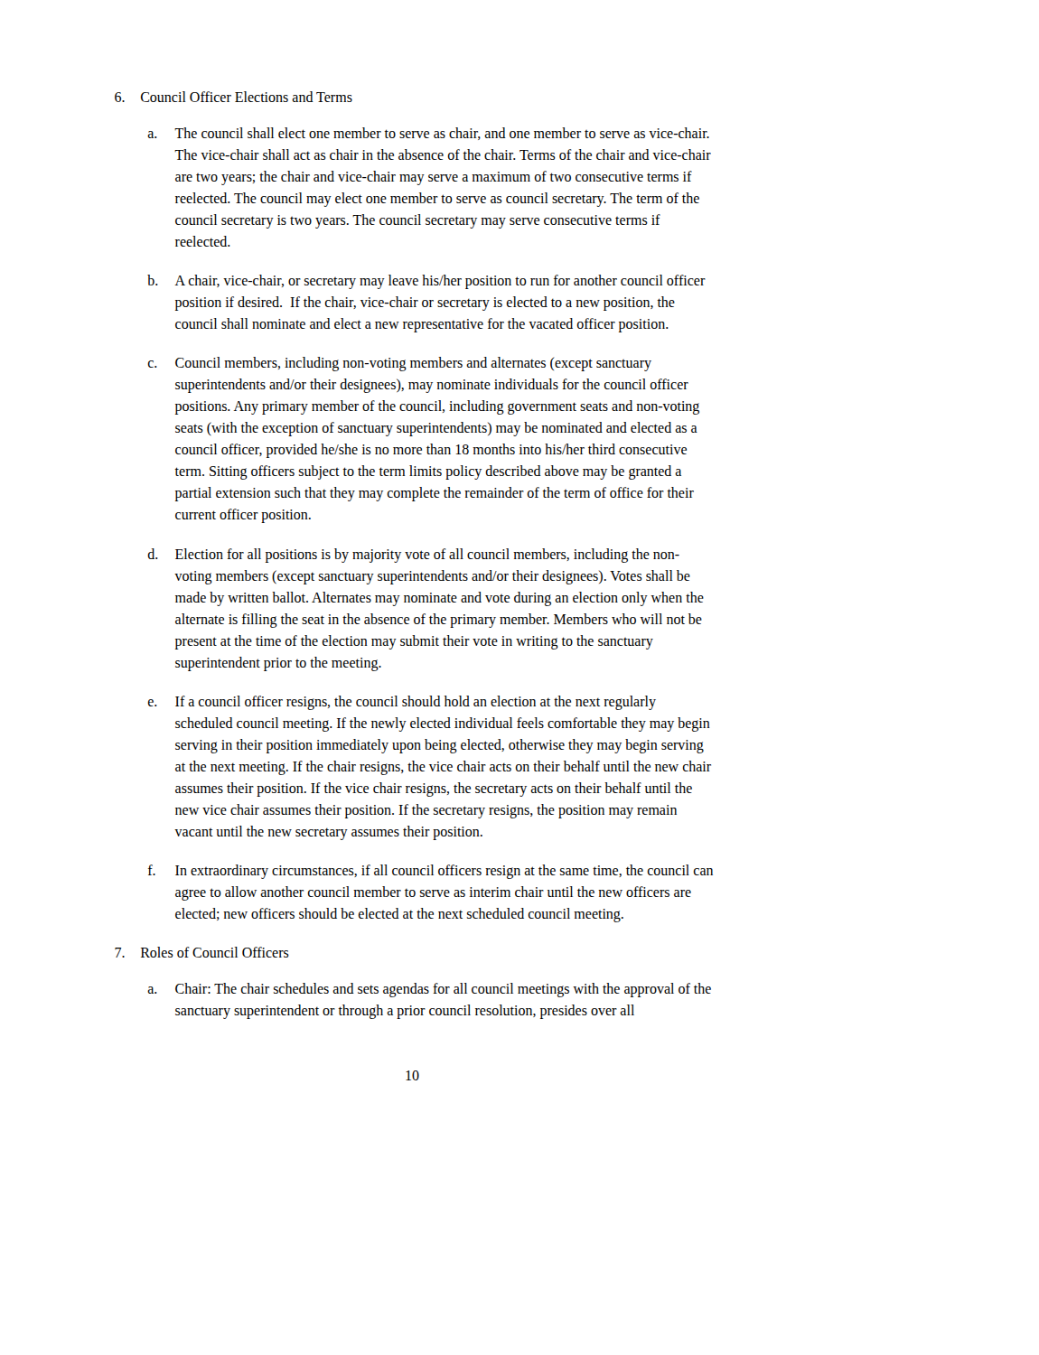6. Council Officer Elections and Terms
a. The council shall elect one member to serve as chair, and one member to serve as vice-chair. The vice-chair shall act as chair in the absence of the chair. Terms of the chair and vice-chair are two years; the chair and vice-chair may serve a maximum of two consecutive terms if reelected. The council may elect one member to serve as council secretary. The term of the council secretary is two years. The council secretary may serve consecutive terms if reelected.
b. A chair, vice-chair, or secretary may leave his/her position to run for another council officer position if desired. If the chair, vice-chair or secretary is elected to a new position, the council shall nominate and elect a new representative for the vacated officer position.
c. Council members, including non-voting members and alternates (except sanctuary superintendents and/or their designees), may nominate individuals for the council officer positions. Any primary member of the council, including government seats and non-voting seats (with the exception of sanctuary superintendents) may be nominated and elected as a council officer, provided he/she is no more than 18 months into his/her third consecutive term. Sitting officers subject to the term limits policy described above may be granted a partial extension such that they may complete the remainder of the term of office for their current officer position.
d. Election for all positions is by majority vote of all council members, including the non-voting members (except sanctuary superintendents and/or their designees). Votes shall be made by written ballot. Alternates may nominate and vote during an election only when the alternate is filling the seat in the absence of the primary member. Members who will not be present at the time of the election may submit their vote in writing to the sanctuary superintendent prior to the meeting.
e. If a council officer resigns, the council should hold an election at the next regularly scheduled council meeting. If the newly elected individual feels comfortable they may begin serving in their position immediately upon being elected, otherwise they may begin serving at the next meeting. If the chair resigns, the vice chair acts on their behalf until the new chair assumes their position. If the vice chair resigns, the secretary acts on their behalf until the new vice chair assumes their position. If the secretary resigns, the position may remain vacant until the new secretary assumes their position.
f. In extraordinary circumstances, if all council officers resign at the same time, the council can agree to allow another council member to serve as interim chair until the new officers are elected; new officers should be elected at the next scheduled council meeting.
7. Roles of Council Officers
a. Chair: The chair schedules and sets agendas for all council meetings with the approval of the sanctuary superintendent or through a prior council resolution, presides over all
10